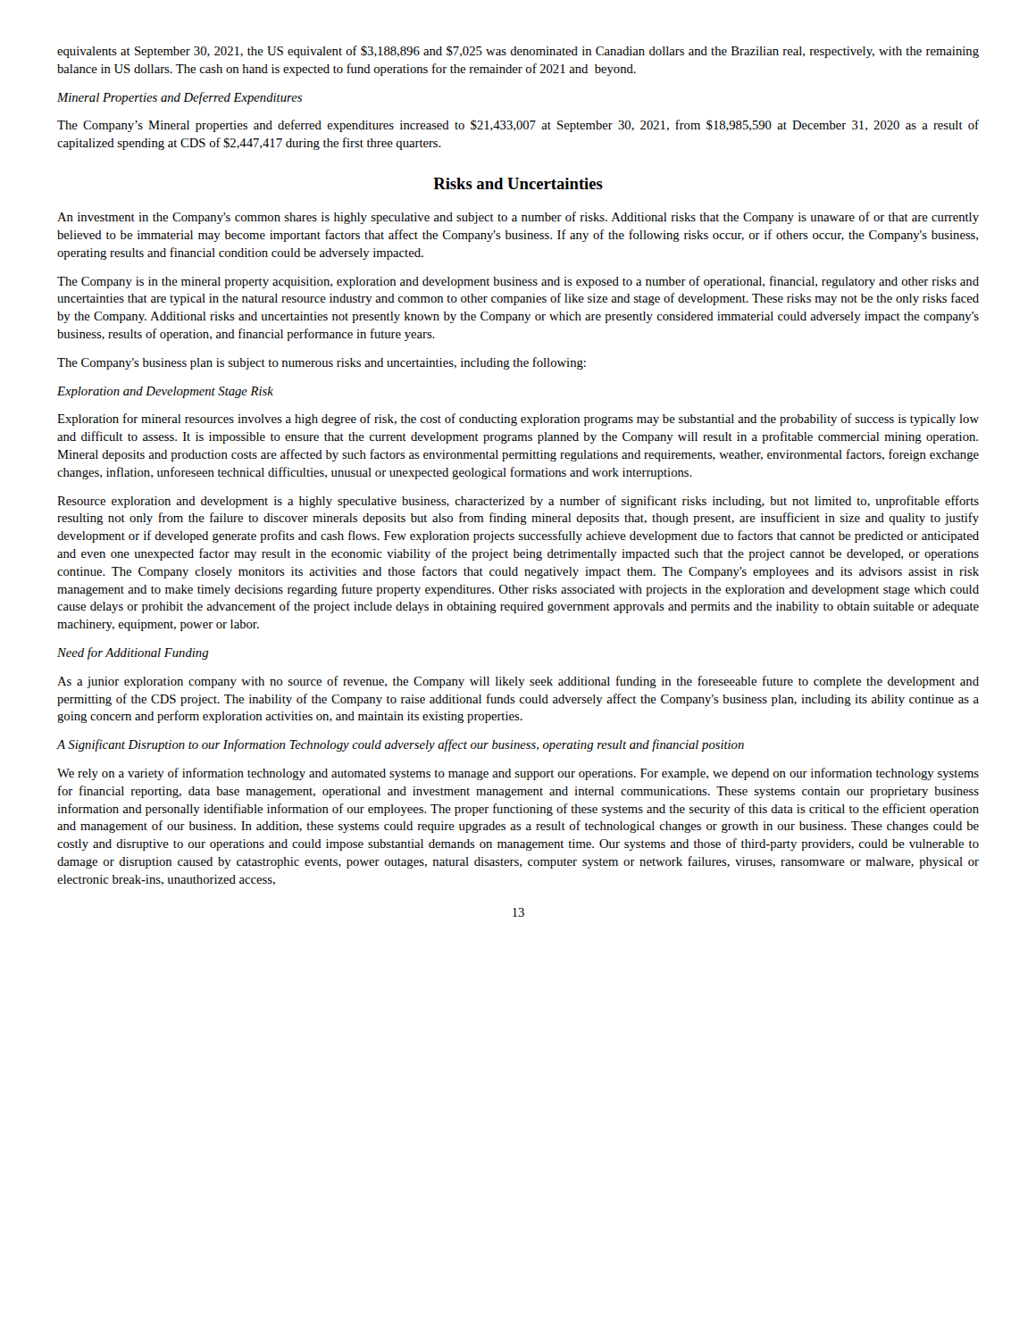equivalents at September 30, 2021, the US equivalent of $3,188,896 and $7,025 was denominated in Canadian dollars and the Brazilian real, respectively, with the remaining balance in US dollars. The cash on hand is expected to fund operations for the remainder of 2021 and beyond.
Mineral Properties and Deferred Expenditures
The Company’s Mineral properties and deferred expenditures increased to $21,433,007 at September 30, 2021, from $18,985,590 at December 31, 2020 as a result of capitalized spending at CDS of $2,447,417 during the first three quarters.
Risks and Uncertainties
An investment in the Company's common shares is highly speculative and subject to a number of risks. Additional risks that the Company is unaware of or that are currently believed to be immaterial may become important factors that affect the Company's business. If any of the following risks occur, or if others occur, the Company's business, operating results and financial condition could be adversely impacted.
The Company is in the mineral property acquisition, exploration and development business and is exposed to a number of operational, financial, regulatory and other risks and uncertainties that are typical in the natural resource industry and common to other companies of like size and stage of development. These risks may not be the only risks faced by the Company. Additional risks and uncertainties not presently known by the Company or which are presently considered immaterial could adversely impact the company's business, results of operation, and financial performance in future years.
The Company's business plan is subject to numerous risks and uncertainties, including the following:
Exploration and Development Stage Risk
Exploration for mineral resources involves a high degree of risk, the cost of conducting exploration programs may be substantial and the probability of success is typically low and difficult to assess. It is impossible to ensure that the current development programs planned by the Company will result in a profitable commercial mining operation. Mineral deposits and production costs are affected by such factors as environmental permitting regulations and requirements, weather, environmental factors, foreign exchange changes, inflation, unforeseen technical difficulties, unusual or unexpected geological formations and work interruptions.
Resource exploration and development is a highly speculative business, characterized by a number of significant risks including, but not limited to, unprofitable efforts resulting not only from the failure to discover minerals deposits but also from finding mineral deposits that, though present, are insufficient in size and quality to justify development or if developed generate profits and cash flows. Few exploration projects successfully achieve development due to factors that cannot be predicted or anticipated and even one unexpected factor may result in the economic viability of the project being detrimentally impacted such that the project cannot be developed, or operations continue. The Company closely monitors its activities and those factors that could negatively impact them. The Company's employees and its advisors assist in risk management and to make timely decisions regarding future property expenditures. Other risks associated with projects in the exploration and development stage which could cause delays or prohibit the advancement of the project include delays in obtaining required government approvals and permits and the inability to obtain suitable or adequate machinery, equipment, power or labor.
Need for Additional Funding
As a junior exploration company with no source of revenue, the Company will likely seek additional funding in the foreseeable future to complete the development and permitting of the CDS project. The inability of the Company to raise additional funds could adversely affect the Company's business plan, including its ability continue as a going concern and perform exploration activities on, and maintain its existing properties.
A Significant Disruption to our Information Technology could adversely affect our business, operating result and financial position
We rely on a variety of information technology and automated systems to manage and support our operations. For example, we depend on our information technology systems for financial reporting, data base management, operational and investment management and internal communications. These systems contain our proprietary business information and personally identifiable information of our employees. The proper functioning of these systems and the security of this data is critical to the efficient operation and management of our business. In addition, these systems could require upgrades as a result of technological changes or growth in our business. These changes could be costly and disruptive to our operations and could impose substantial demands on management time. Our systems and those of third-party providers, could be vulnerable to damage or disruption caused by catastrophic events, power outages, natural disasters, computer system or network failures, viruses, ransomware or malware, physical or electronic break-ins, unauthorized access,
13